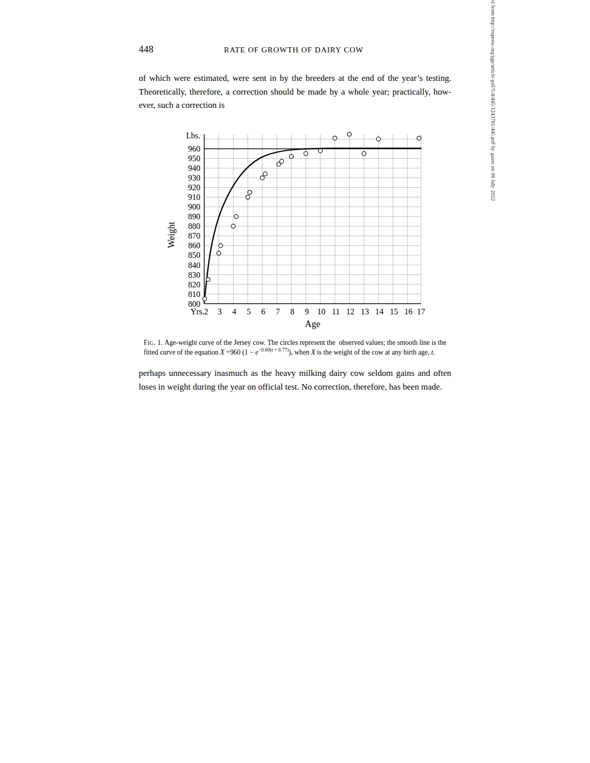448 Rate of Growth of Dairy Cow
of which were estimated, were sent in by the breeders at the end of the year’s testing. Theoretically, therefore, a correction should be made by a whole year; practically, however, such a correction is
Lbs. 960 950 940 930 920 910 900 890 880 870 860 850 840 830 820 810 800 Weight Yrs. 2 3 4 5 6 7 8 9 10 11 12 13 14 15 16 17 Age
Fig. 1. Age-weight curve of the Jersey cow. The circles represent the observed values; the smooth line is the fitted curve of the equation X =960 (1 − e−0.60(t + 0.77)), when X is the weight of the cow at any birth age, t.
perhaps unnecessary inasmuch as the heavy milking dairy cow seldom gains and often loses in weight during the year on official test. No correction, therefore, has been made.
Downloaded from http://rupress.org/jgp/article-pdf/5/4/445/1243781/445.pdf by guest on 06 July 2022